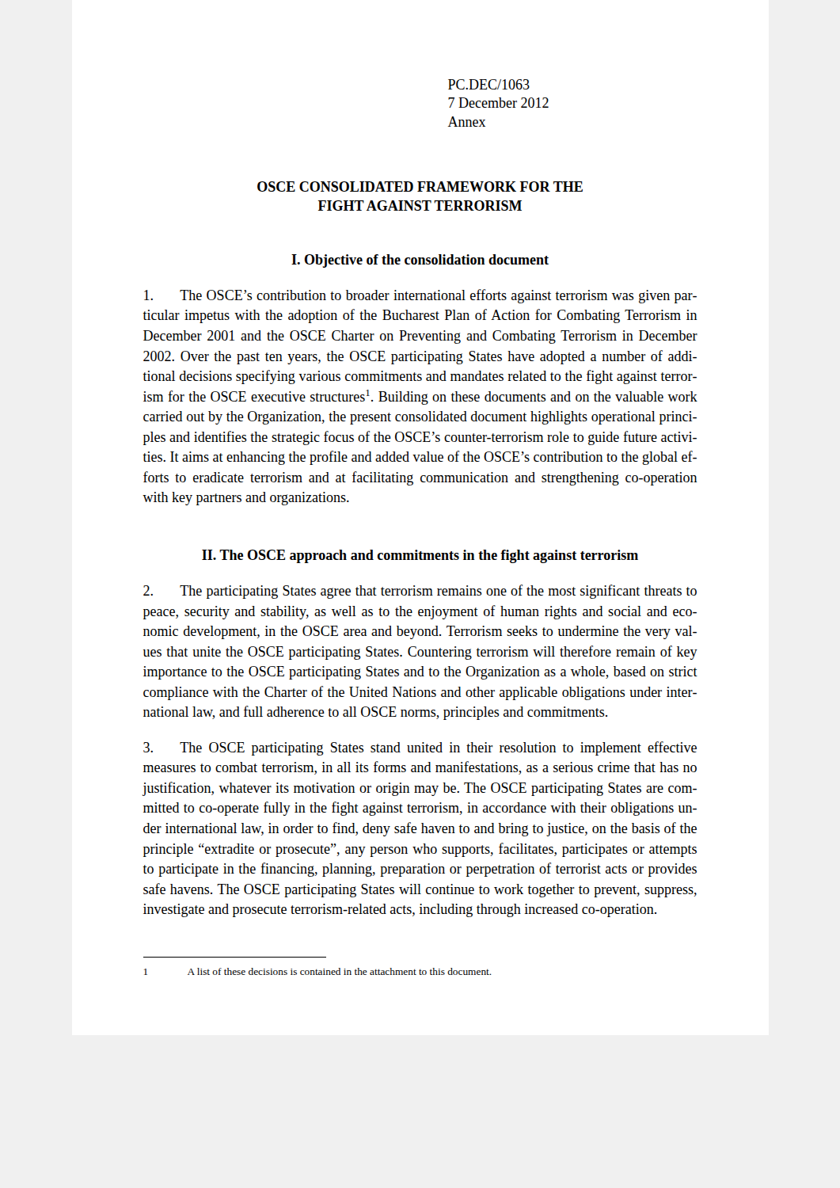PC.DEC/1063
7 December 2012
Annex
OSCE Consolidated Framework for the
Fight Against Terrorism
I. Objective of the consolidation document
1. The OSCE’s contribution to broader international efforts against terrorism was given particular impetus with the adoption of the Bucharest Plan of Action for Combating Terrorism in December 2001 and the OSCE Charter on Preventing and Combating Terrorism in December 2002. Over the past ten years, the OSCE participating States have adopted a number of additional decisions specifying various commitments and mandates related to the fight against terrorism for the OSCE executive structures1. Building on these documents and on the valuable work carried out by the Organization, the present consolidated document highlights operational principles and identifies the strategic focus of the OSCE’s counter-terrorism role to guide future activities. It aims at enhancing the profile and added value of the OSCE’s contribution to the global efforts to eradicate terrorism and at facilitating communication and strengthening co-operation with key partners and organizations.
II. The OSCE approach and commitments in the fight against terrorism
2. The participating States agree that terrorism remains one of the most significant threats to peace, security and stability, as well as to the enjoyment of human rights and social and economic development, in the OSCE area and beyond. Terrorism seeks to undermine the very values that unite the OSCE participating States. Countering terrorism will therefore remain of key importance to the OSCE participating States and to the Organization as a whole, based on strict compliance with the Charter of the United Nations and other applicable obligations under international law, and full adherence to all OSCE norms, principles and commitments.
3. The OSCE participating States stand united in their resolution to implement effective measures to combat terrorism, in all its forms and manifestations, as a serious crime that has no justification, whatever its motivation or origin may be. The OSCE participating States are committed to co-operate fully in the fight against terrorism, in accordance with their obligations under international law, in order to find, deny safe haven to and bring to justice, on the basis of the principle “extradite or prosecute”, any person who supports, facilitates, participates or attempts to participate in the financing, planning, preparation or perpetration of terrorist acts or provides safe havens. The OSCE participating States will continue to work together to prevent, suppress, investigate and prosecute terrorism-related acts, including through increased co-operation.
1 A list of these decisions is contained in the attachment to this document.